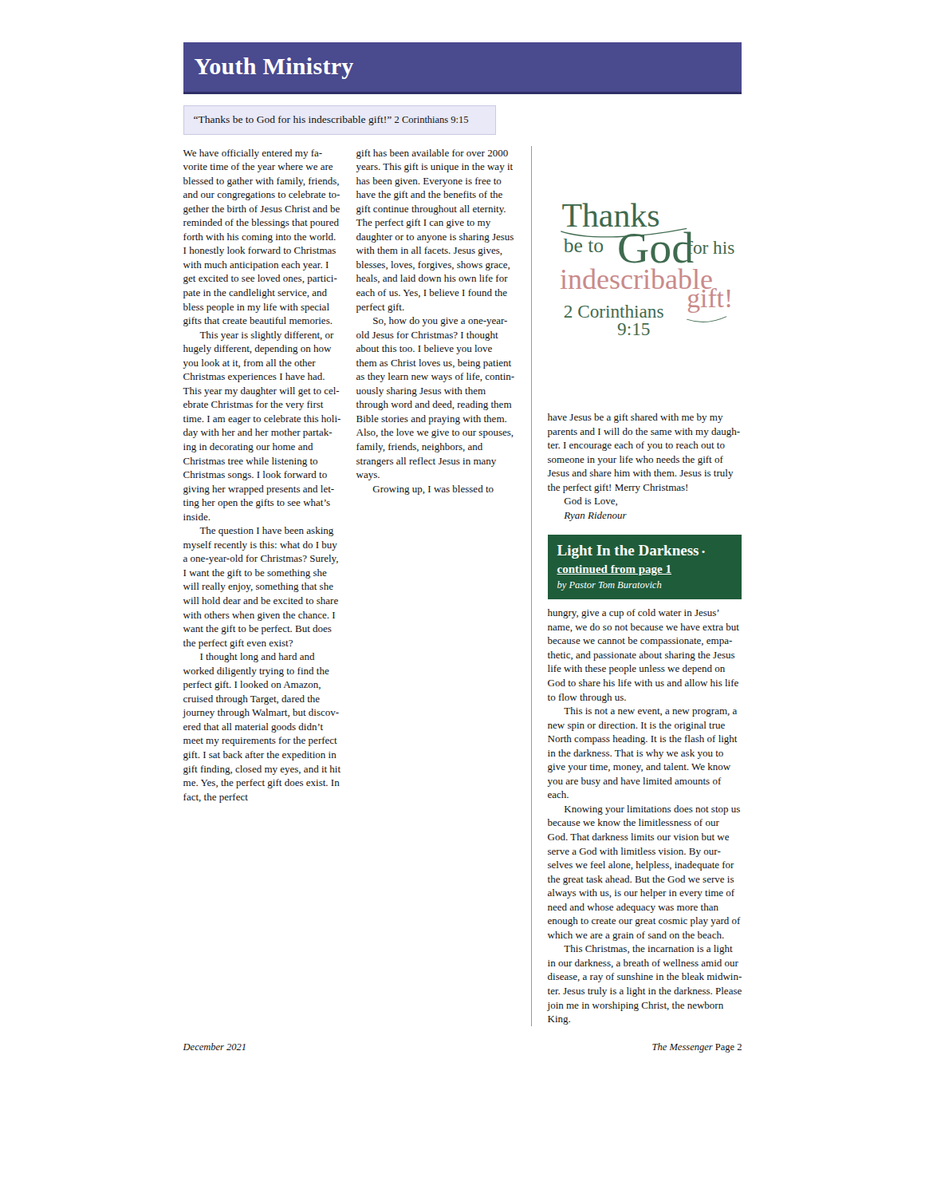Youth Ministry
“Thanks be to God for his indescribable gift!” 2 Corinthians 9:15
We have officially entered my favorite time of the year where we are blessed to gather with family, friends, and our congregations to celebrate together the birth of Jesus Christ and be reminded of the blessings that poured forth with his coming into the world. I honestly look forward to Christmas with much anticipation each year. I get excited to see loved ones, participate in the candlelight service, and bless people in my life with special gifts that create beautiful memories.
This year is slightly different, or hugely different, depending on how you look at it, from all the other Christmas experiences I have had. This year my daughter will get to celebrate Christmas for the very first time. I am eager to celebrate this holiday with her and her mother partaking in decorating our home and Christmas tree while listening to Christmas songs. I look forward to giving her wrapped presents and letting her open the gifts to see what’s inside.
The question I have been asking myself recently is this: what do I buy a one-year-old for Christmas? Surely, I want the gift to be something she will really enjoy, something that she will hold dear and be excited to share with others when given the chance. I want the gift to be perfect. But does the perfect gift even exist?
I thought long and hard and worked diligently trying to find the perfect gift. I looked on Amazon, cruised through Target, dared the journey through Walmart, but discovered that all material goods didn’t meet my requirements for the perfect gift. I sat back after the expedition in gift finding, closed my eyes, and it hit me. Yes, the perfect gift does exist. In fact, the perfect
gift has been available for over 2000 years. This gift is unique in the way it has been given. Everyone is free to have the gift and the benefits of the gift continue throughout all eternity. The perfect gift I can give to my daughter or to anyone is sharing Jesus with them in all facets. Jesus gives, blesses, loves, forgives, shows grace, heals, and laid down his own life for each of us. Yes, I believe I found the perfect gift.
So, how do you give a one-year-old Jesus for Christmas? I thought about this too. I believe you love them as Christ loves us, being patient as they learn new ways of life, continuously sharing Jesus with them through word and deed, reading them Bible stories and praying with them. Also, the love we give to our spouses, family, friends, neighbors, and strangers all reflect Jesus in many ways.
Growing up, I was blessed to
Thanks be to God for his indescribable gift! 2 Corinthians 9:15
have Jesus be a gift shared with me by my parents and I will do the same with my daughter. I encourage each of you to reach out to someone in your life who needs the gift of Jesus and share him with them. Jesus is truly the perfect gift! Merry Christmas!
God is Love, Ryan Ridenour
Light In the Darkness
• continued from page 1 by Pastor Tom Buratovich
hungry, give a cup of cold water in Jesus’ name, we do so not because we have extra but because we cannot be compassionate, empathetic, and passionate about sharing the Jesus life with these people unless we depend on God to share his life with us and allow his life to flow through us.
This is not a new event, a new program, a new spin or direction. It is the original true North compass heading. It is the flash of light in the darkness. That is why we ask you to give your time, money, and talent. We know you are busy and have limited amounts of each.
Knowing your limitations does not stop us because we know the limitlessness of our God. That darkness limits our vision but we serve a God with limitless vision. By ourselves we feel alone, helpless, inadequate for the great task ahead. But the God we serve is always with us, is our helper in every time of need and whose adequacy was more than enough to create our great cosmic play yard of which we are a grain of sand on the beach.
This Christmas, the incarnation is a light in our darkness, a breath of wellness amid our disease, a ray of sunshine in the bleak midwinter. Jesus truly is a light in the darkness. Please join me in worshiping Christ, the newborn King.
December 2021
The Messenger Page 2